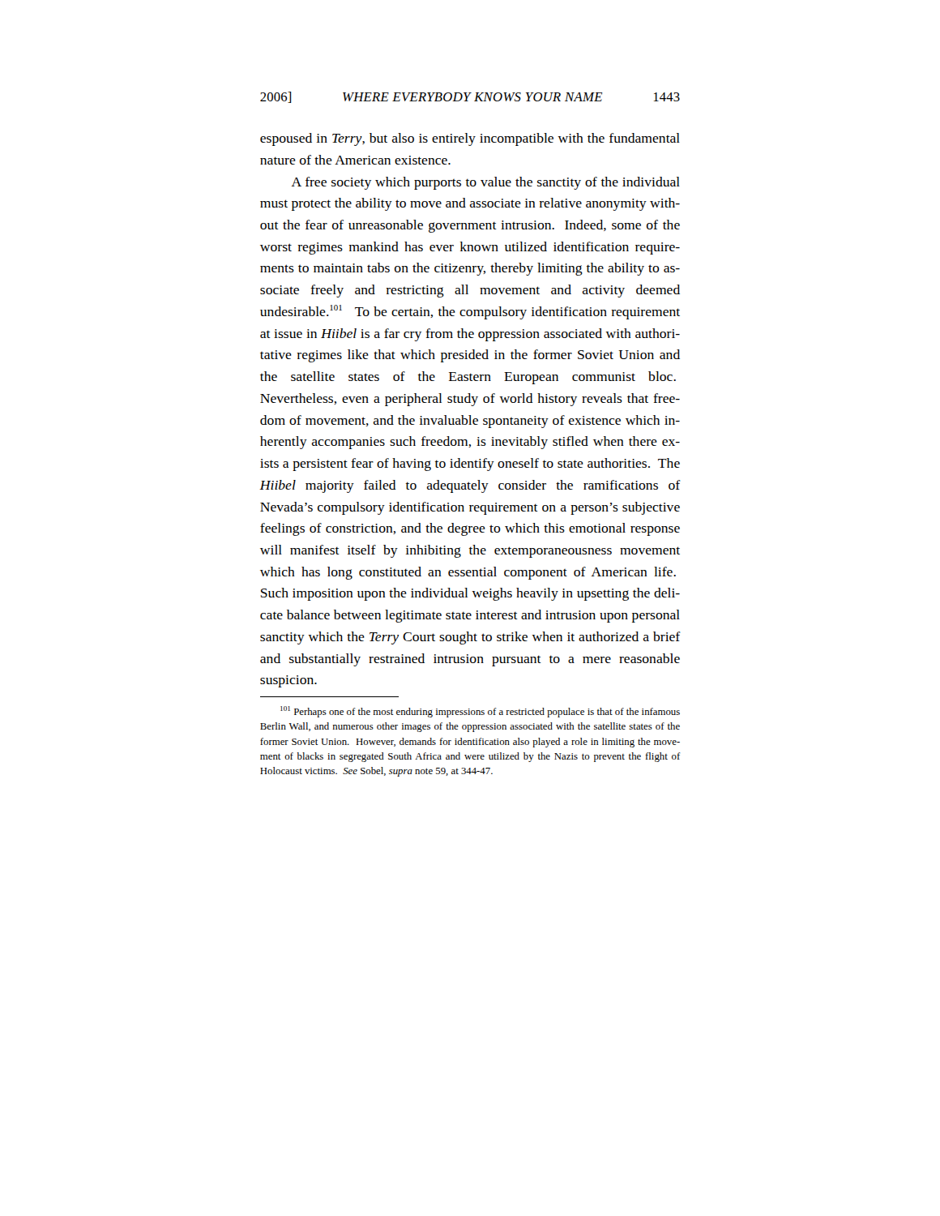2006] Where Everybody Knows Your Name 1443
espoused in Terry, but also is entirely incompatible with the fundamental nature of the American existence.
A free society which purports to value the sanctity of the individual must protect the ability to move and associate in relative anonymity without the fear of unreasonable government intrusion. Indeed, some of the worst regimes mankind has ever known utilized identification requirements to maintain tabs on the citizenry, thereby limiting the ability to associate freely and restricting all movement and activity deemed undesirable.101 To be certain, the compulsory identification requirement at issue in Hiibel is a far cry from the oppression associated with authoritative regimes like that which presided in the former Soviet Union and the satellite states of the Eastern European communist bloc. Nevertheless, even a peripheral study of world history reveals that freedom of movement, and the invaluable spontaneity of existence which inherently accompanies such freedom, is inevitably stifled when there exists a persistent fear of having to identify oneself to state authorities. The Hiibel majority failed to adequately consider the ramifications of Nevada’s compulsory identification requirement on a person’s subjective feelings of constriction, and the degree to which this emotional response will manifest itself by inhibiting the extemporaneousness movement which has long constituted an essential component of American life. Such imposition upon the individual weighs heavily in upsetting the delicate balance between legitimate state interest and intrusion upon personal sanctity which the Terry Court sought to strike when it authorized a brief and substantially restrained intrusion pursuant to a mere reasonable suspicion.
101Perhaps one of the most enduring impressions of a restricted populace is that of the infamous Berlin Wall, and numerous other images of the oppression associated with the satellite states of the former Soviet Union. However, demands for identification also played a role in limiting the movement of blacks in segregated South Africa and were utilized by the Nazis to prevent the flight of Holocaust victims. See Sobel, supra note 59, at 344-47.